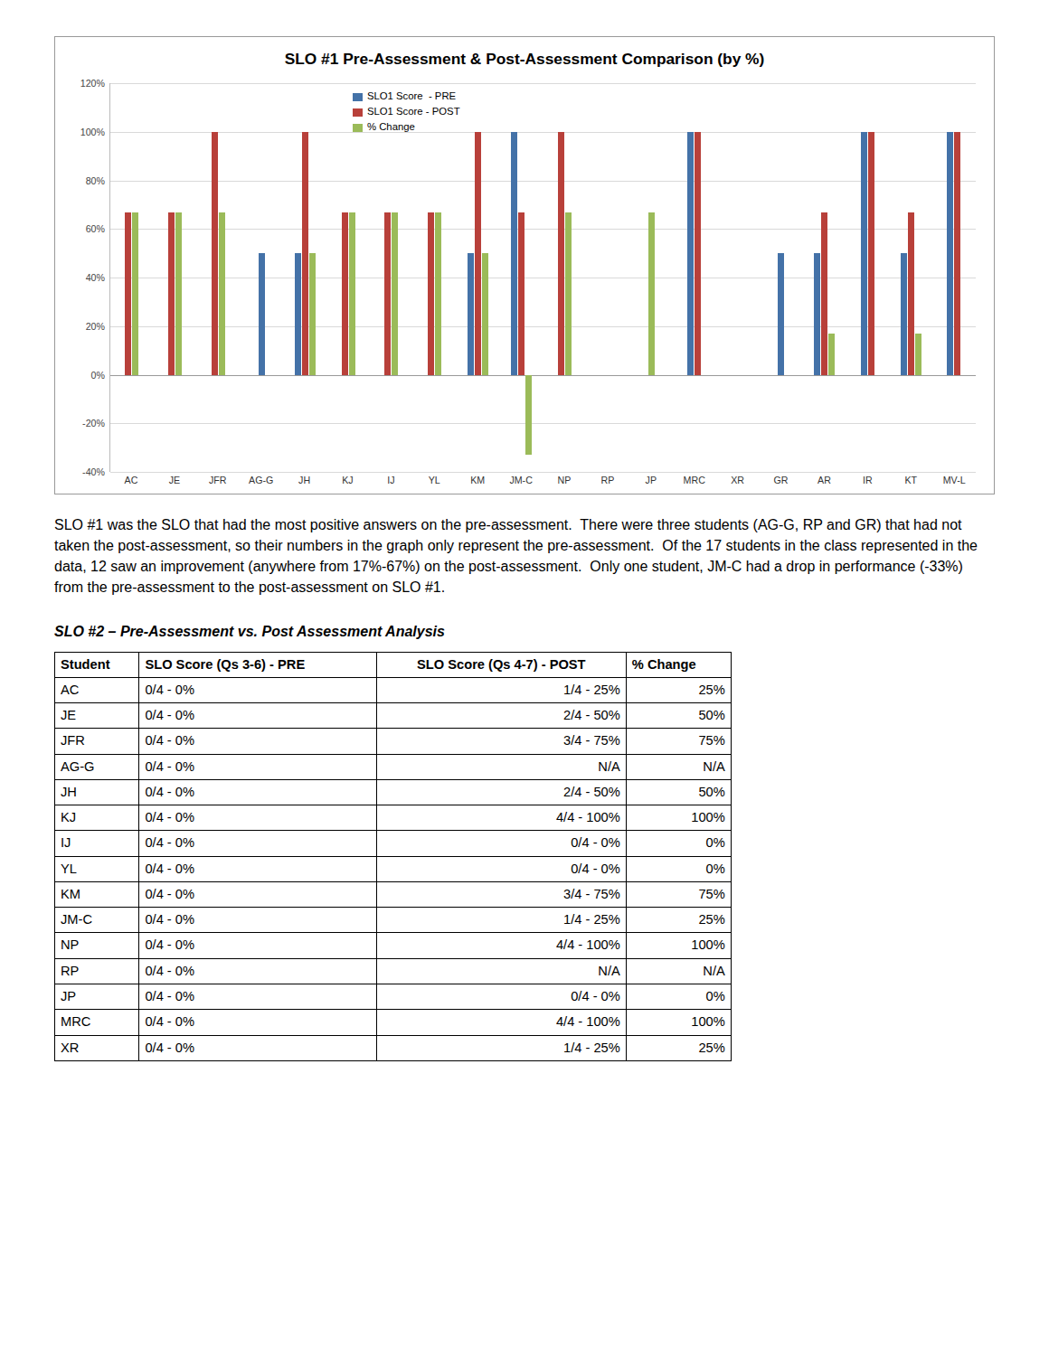SLO #1 Pre-Assessment & Post-Assessment Comparison (by %)
120%
100%
80%
60%
40%
20%
0%
-20%
-40%
SLO1 Score - PRE
SLO1 Score - POST
% Change
AC JE JFR AG-G JH KJ IJ YL KM JM-C NP RP JP MRC XR GR AR IR KT MV-L
SLO #1 was the SLO that had the most positive answers on the pre-assessment. There were three students (AG-G, RP and GR) that had not taken the post-assessment, so their numbers in the graph only represent the pre-assessment. Of the 17 students in the class represented in the data, 12 saw an improvement (anywhere from 17%-67%) on the post-assessment. Only one student, JM-C had a drop in performance (-33%) from the pre-assessment to the post-assessment on SLO #1.
SLO #2 – Pre-Assessment vs. Post Assessment Analysis
| Student | SLO Score (Qs 3-6) - PRE | SLO Score (Qs 4-7) - POST | % Change |
| --- | --- | --- | --- |
| AC | 0/4 - 0% | 1/4 - 25% | 25% |
| JE | 0/4 - 0% | 2/4 - 50% | 50% |
| JFR | 0/4 - 0% | 3/4 - 75% | 75% |
| AG-G | 0/4 - 0% | N/A | N/A |
| JH | 0/4 - 0% | 2/4 - 50% | 50% |
| KJ | 0/4 - 0% | 4/4 - 100% | 100% |
| IJ | 0/4 - 0% | 0/4 - 0% | 0% |
| YL | 0/4 - 0% | 0/4 - 0% | 0% |
| KM | 0/4 - 0% | 3/4 - 75% | 75% |
| JM-C | 0/4 - 0% | 1/4 - 25% | 25% |
| NP | 0/4 - 0% | 4/4 - 100% | 100% |
| RP | 0/4 - 0% | N/A | N/A |
| JP | 0/4 - 0% | 0/4 - 0% | 0% |
| MRC | 0/4 - 0% | 4/4 - 100% | 100% |
| XR | 0/4 - 0% | 1/4 - 25% | 25% |